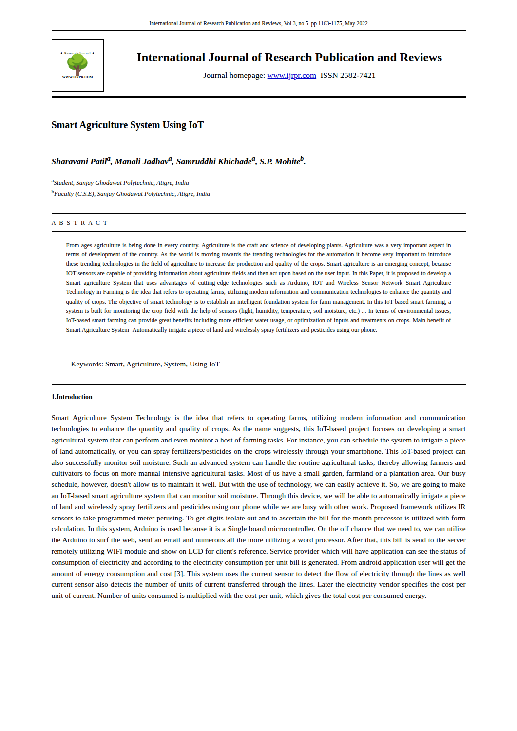International Journal of Research Publication and Reviews, Vol 3, no 5 pp 1163-1175, May 2022
★ Research Journal ★
🌳
WWW.IJRPR.COM
International Journal of Research Publication and Reviews
Journal homepage: www.ijrpr.com ISSN 2582-7421
Smart Agriculture System Using IoT
Sharavani Patila, Manali Jadhava, Samruddhi Khichadea, S.P. Mohiteb.
aStudent, Sanjay Ghodawat Polytechnic, Atigre, India
bFaculty (C.S.E), Sanjay Ghodawat Polytechnic, Atigre, India
A B S T R A C T
From ages agriculture is being done in every country. Agriculture is the craft and science of developing plants. Agriculture was a very important aspect in terms of development of the country. As the world is moving towards the trending technologies for the automation it become very important to introduce these trending technologies in the field of agriculture to increase the production and quality of the crops. Smart agriculture is an emerging concept, because IOT sensors are capable of providing information about agriculture fields and then act upon based on the user input. In this Paper, it is proposed to develop a Smart agriculture System that uses advantages of cutting-edge technologies such as Arduino, IOT and Wireless Sensor Network Smart Agriculture Technology in Farming is the idea that refers to operating farms, utilizing modern information and communication technologies to enhance the quantity and quality of crops. The objective of smart technology is to establish an intelligent foundation system for farm management. In this IoT-based smart farming, a system is built for monitoring the crop field with the help of sensors (light, humidity, temperature, soil moisture, etc.) ... In terms of environmental issues, IoT-based smart farming can provide great benefits including more efficient water usage, or optimization of inputs and treatments on crops. Main benefit of Smart Agriculture System- Automatically irrigate a piece of land and wirelessly spray fertilizers and pesticides using our phone.
Keywords: Smart, Agriculture, System, Using IoT
1.Introduction
Smart Agriculture System Technology is the idea that refers to operating farms, utilizing modern information and communication technologies to enhance the quantity and quality of crops. As the name suggests, this IoT-based project focuses on developing a smart agricultural system that can perform and even monitor a host of farming tasks. For instance, you can schedule the system to irrigate a piece of land automatically, or you can spray fertilizers/pesticides on the crops wirelessly through your smartphone. This IoT-based project can also successfully monitor soil moisture. Such an advanced system can handle the routine agricultural tasks, thereby allowing farmers and cultivators to focus on more manual intensive agricultural tasks. Most of us have a small garden, farmland or a plantation area. Our busy schedule, however, doesn't allow us to maintain it well. But with the use of technology, we can easily achieve it. So, we are going to make an IoT-based smart agriculture system that can monitor soil moisture. Through this device, we will be able to automatically irrigate a piece of land and wirelessly spray fertilizers and pesticides using our phone while we are busy with other work. Proposed framework utilizes IR sensors to take programmed meter perusing. To get digits isolate out and to ascertain the bill for the month processor is utilized with form calculation. In this system, Arduino is used because it is a Single board microcontroller. On the off chance that we need to, we can utilize the Arduino to surf the web, send an email and numerous all the more utilizing a word processor. After that, this bill is send to the server remotely utilizing WIFI module and show on LCD for client's reference. Service provider which will have application can see the status of consumption of electricity and according to the electricity consumption per unit bill is generated. From android application user will get the amount of energy consumption and cost [3]. This system uses the current sensor to detect the flow of electricity through the lines as well current sensor also detects the number of units of current transferred through the lines. Later the electricity vendor specifies the cost per unit of current. Number of units consumed is multiplied with the cost per unit, which gives the total cost per consumed energy.